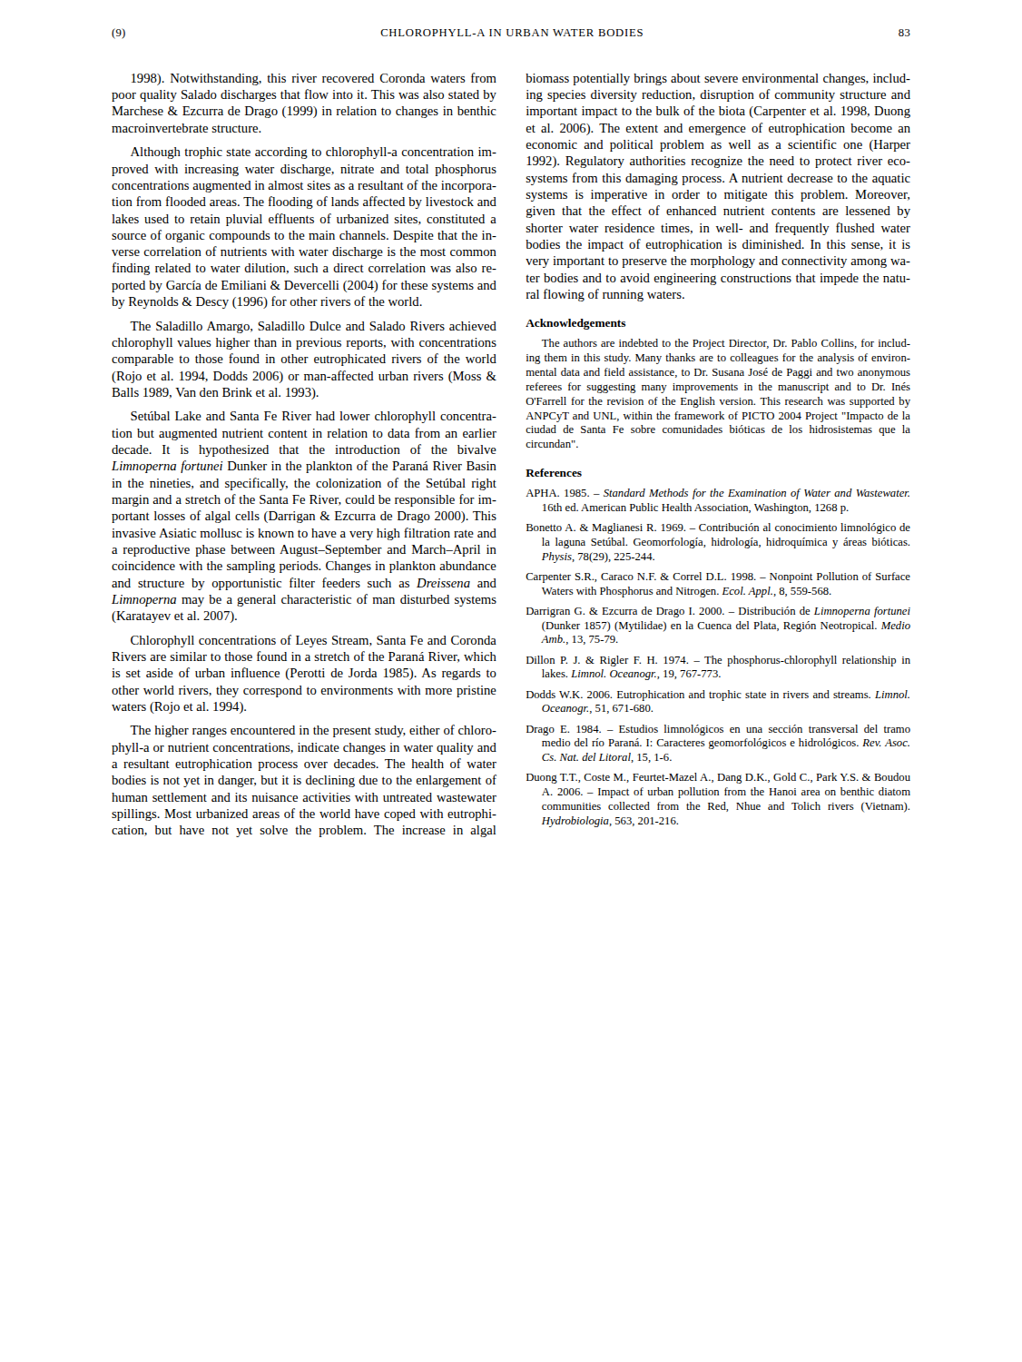(9) Chlorophyll-a in urban water bodies 83
1998). Notwithstanding, this river recovered Coronda waters from poor quality Salado discharges that flow into it. This was also stated by Marchese & Ezcurra de Drago (1999) in relation to changes in benthic macroinvertebrate structure.
Although trophic state according to chlorophyll-a concentration improved with increasing water discharge, nitrate and total phosphorus concentrations augmented in almost sites as a resultant of the incorporation from flooded areas. The flooding of lands affected by livestock and lakes used to retain pluvial effluents of urbanized sites, constituted a source of organic compounds to the main channels. Despite that the inverse correlation of nutrients with water discharge is the most common finding related to water dilution, such a direct correlation was also reported by García de Emiliani & Devercelli (2004) for these systems and by Reynolds & Descy (1996) for other rivers of the world.
The Saladillo Amargo, Saladillo Dulce and Salado Rivers achieved chlorophyll values higher than in previous reports, with concentrations comparable to those found in other eutrophicated rivers of the world (Rojo et al. 1994, Dodds 2006) or man-affected urban rivers (Moss & Balls 1989, Van den Brink et al. 1993).
Setúbal Lake and Santa Fe River had lower chlorophyll concentration but augmented nutrient content in relation to data from an earlier decade. It is hypothesized that the introduction of the bivalve Limnoperna fortunei Dunker in the plankton of the Paraná River Basin in the nineties, and specifically, the colonization of the Setúbal right margin and a stretch of the Santa Fe River, could be responsible for important losses of algal cells (Darrigan & Ezcurra de Drago 2000). This invasive Asiatic mollusc is known to have a very high filtration rate and a reproductive phase between August–September and March–April in coincidence with the sampling periods. Changes in plankton abundance and structure by opportunistic filter feeders such as Dreissena and Limnoperna may be a general characteristic of man disturbed systems (Karatayev et al. 2007).
Chlorophyll concentrations of Leyes Stream, Santa Fe and Coronda Rivers are similar to those found in a stretch of the Paraná River, which is set aside of urban influence (Perotti de Jorda 1985). As regards to other world rivers, they correspond to environments with more pristine waters (Rojo et al. 1994).
The higher ranges encountered in the present study, either of chlorophyll-a or nutrient concentrations, indicate changes in water quality and a resultant eutrophication process over decades. The health of water bodies is not yet in danger, but it is declining due to the enlargement of human settlement and its nuisance activities with untreated wastewater spillings. Most urbanized areas of the world have coped with eutrophication, but have not yet solve the problem. The increase in algal biomass potentially brings about severe environmental changes, including species diversity reduction, disruption of community structure and important impact to the bulk of the biota (Carpenter et al. 1998, Duong et al. 2006). The extent and emergence of eutrophication become an economic and political problem as well as a scientific one (Harper 1992). Regulatory authorities recognize the need to protect river ecosystems from this damaging process. A nutrient decrease to the aquatic systems is imperative in order to mitigate this problem. Moreover, given that the effect of enhanced nutrient contents are lessened by shorter water residence times, in well- and frequently flushed water bodies the impact of eutrophication is diminished. In this sense, it is very important to preserve the morphology and connectivity among water bodies and to avoid engineering constructions that impede the natural flowing of running waters.
Acknowledgements
The authors are indebted to the Project Director, Dr. Pablo Collins, for including them in this study. Many thanks are to colleagues for the analysis of environmental data and field assistance, to Dr. Susana José de Paggi and two anonymous referees for suggesting many improvements in the manuscript and to Dr. Inés O'Farrell for the revision of the English version. This research was supported by ANPCyT and UNL, within the framework of PICTO 2004 Project "Impacto de la ciudad de Santa Fe sobre comunidades bióticas de los hidrosistemas que la circundan".
References
APHA. 1985. – Standard Methods for the Examination of Water and Wastewater. 16th ed. American Public Health Association, Washington, 1268 p.
Bonetto A. & Maglianesi R. 1969. – Contribución al conocimiento limnológico de la laguna Setúbal. Geomorfología, hidrología, hidroquímica y áreas bióticas. Physis, 78(29), 225-244.
Carpenter S.R., Caraco N.F. & Correl D.L. 1998. – Nonpoint Pollution of Surface Waters with Phosphorus and Nitrogen. Ecol. Appl., 8, 559-568.
Darrigran G. & Ezcurra de Drago I. 2000. – Distribución de Limnoperna fortunei (Dunker 1857) (Mytilidae) en la Cuenca del Plata, Región Neotropical. Medio Amb., 13, 75-79.
Dillon P. J. & Rigler F. H. 1974. – The phosphorus-chlorophyll relationship in lakes. Limnol. Oceanogr., 19, 767-773.
Dodds W.K. 2006. Eutrophication and trophic state in rivers and streams. Limnol. Oceanogr., 51, 671-680.
Drago E. 1984. – Estudios limnológicos en una sección transversal del tramo medio del río Paraná. I: Caracteres geomorfológicos e hidrológicos. Rev. Asoc. Cs. Nat. del Litoral, 15, 1-6.
Duong T.T., Coste M., Feurtet-Mazel A., Dang D.K., Gold C., Park Y.S. & Boudou A. 2006. – Impact of urban pollution from the Hanoi area on benthic diatom communities collected from the Red, Nhue and Tolich rivers (Vietnam). Hydrobiologia, 563, 201-216.